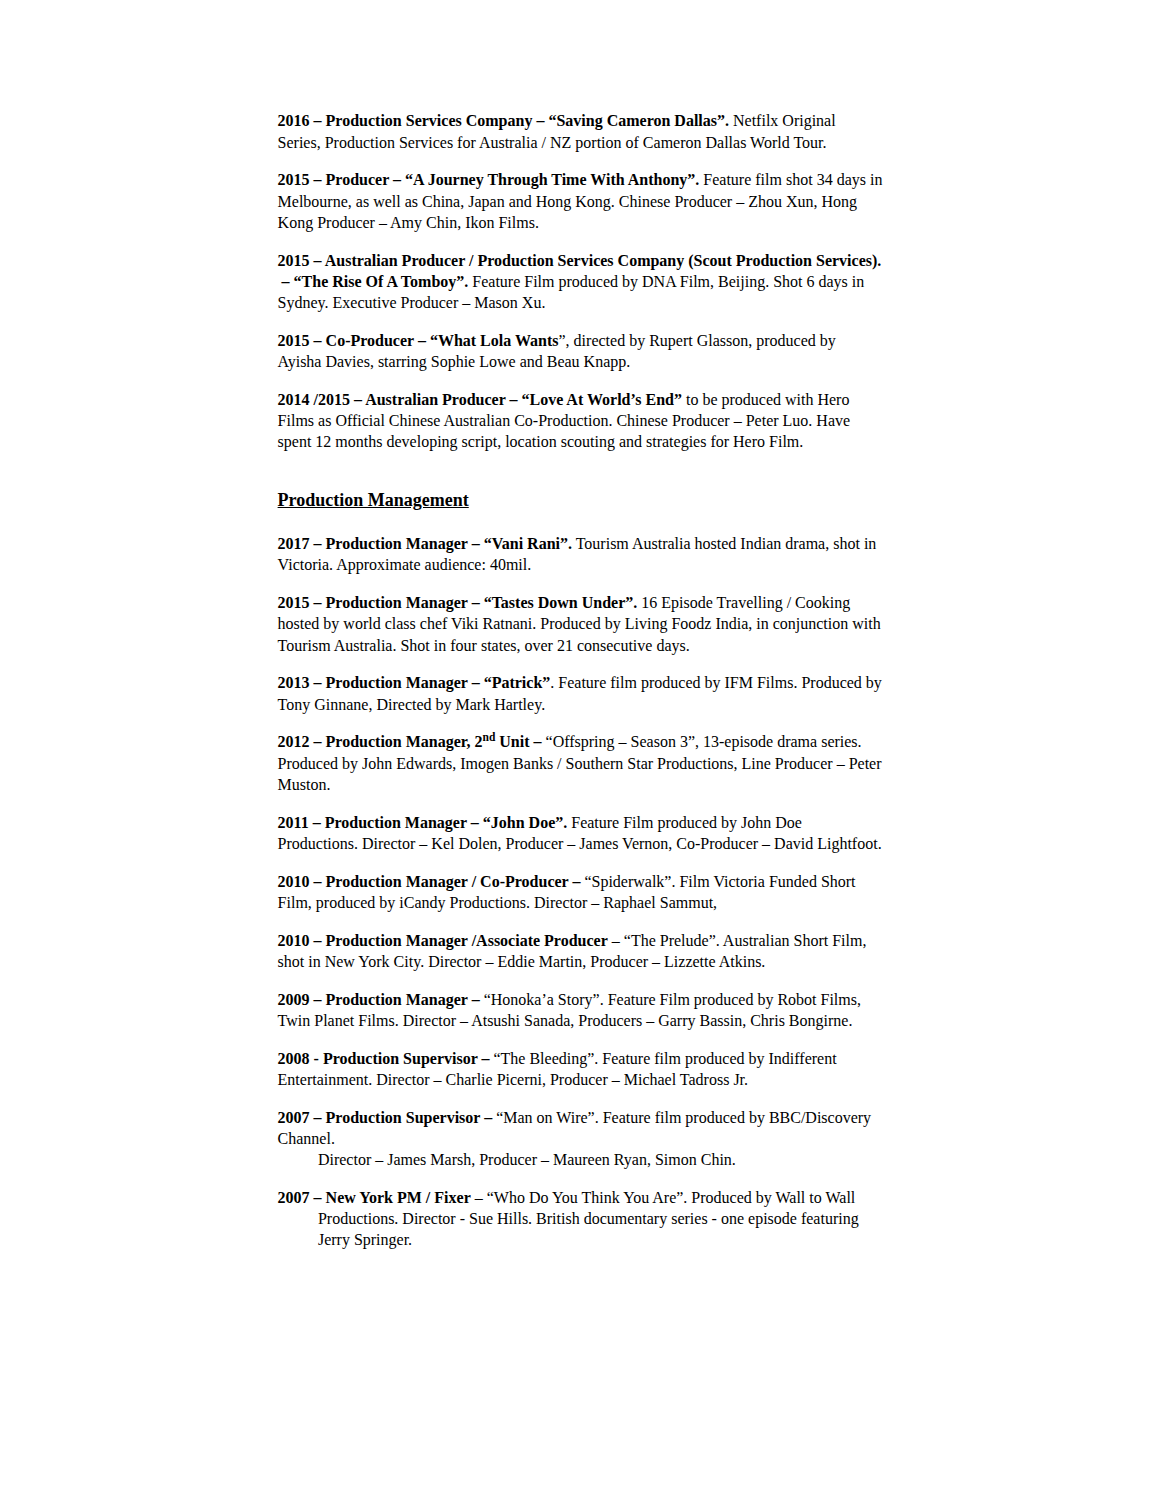2016 – Production Services Company – “Saving Cameron Dallas”. Netfilx Original Series, Production Services for Australia / NZ portion of Cameron Dallas World Tour.
2015 – Producer – “A Journey Through Time With Anthony”. Feature film shot 34 days in Melbourne, as well as China, Japan and Hong Kong. Chinese Producer – Zhou Xun, Hong Kong Producer – Amy Chin, Ikon Films.
2015 – Australian Producer / Production Services Company (Scout Production Services). – “The Rise Of A Tomboy”. Feature Film produced by DNA Film, Beijing. Shot 6 days in Sydney. Executive Producer – Mason Xu.
2015 – Co-Producer – “What Lola Wants”, directed by Rupert Glasson, produced by Ayisha Davies, starring Sophie Lowe and Beau Knapp.
2014 /2015 – Australian Producer – “Love At World’s End” to be produced with Hero Films as Official Chinese Australian Co-Production. Chinese Producer – Peter Luo. Have spent 12 months developing script, location scouting and strategies for Hero Film.
Production Management
2017 – Production Manager – “Vani Rani”. Tourism Australia hosted Indian drama, shot in Victoria. Approximate audience: 40mil.
2015 – Production Manager – “Tastes Down Under”. 16 Episode Travelling / Cooking hosted by world class chef Viki Ratnani. Produced by Living Foodz India, in conjunction with Tourism Australia. Shot in four states, over 21 consecutive days.
2013 – Production Manager – “Patrick”. Feature film produced by IFM Films. Produced by Tony Ginnane, Directed by Mark Hartley.
2012 – Production Manager, 2nd Unit – “Offspring – Season 3”, 13-episode drama series. Produced by John Edwards, Imogen Banks / Southern Star Productions, Line Producer – Peter Muston.
2011 – Production Manager – “John Doe”. Feature Film produced by John Doe Productions. Director – Kel Dolen, Producer – James Vernon, Co-Producer – David Lightfoot.
2010 – Production Manager / Co-Producer – “Spiderwalk”. Film Victoria Funded Short Film, produced by iCandy Productions. Director – Raphael Sammut,
2010 – Production Manager /Associate Producer – “The Prelude”. Australian Short Film, shot in New York City. Director – Eddie Martin, Producer – Lizzette Atkins.
2009 – Production Manager – “Honoka’a Story”. Feature Film produced by Robot Films, Twin Planet Films. Director – Atsushi Sanada, Producers – Garry Bassin, Chris Bongirne.
2008 - Production Supervisor – “The Bleeding”. Feature film produced by Indifferent Entertainment. Director – Charlie Picerni, Producer – Michael Tadross Jr.
2007 – Production Supervisor – “Man on Wire”. Feature film produced by BBC/Discovery Channel.Director – James Marsh, Producer – Maureen Ryan, Simon Chin.
2007 – New York PM / Fixer – “Who Do You Think You Are”. Produced by Wall to WallProductions. Director - Sue Hills. British documentary series - one episode featuring Jerry Springer.